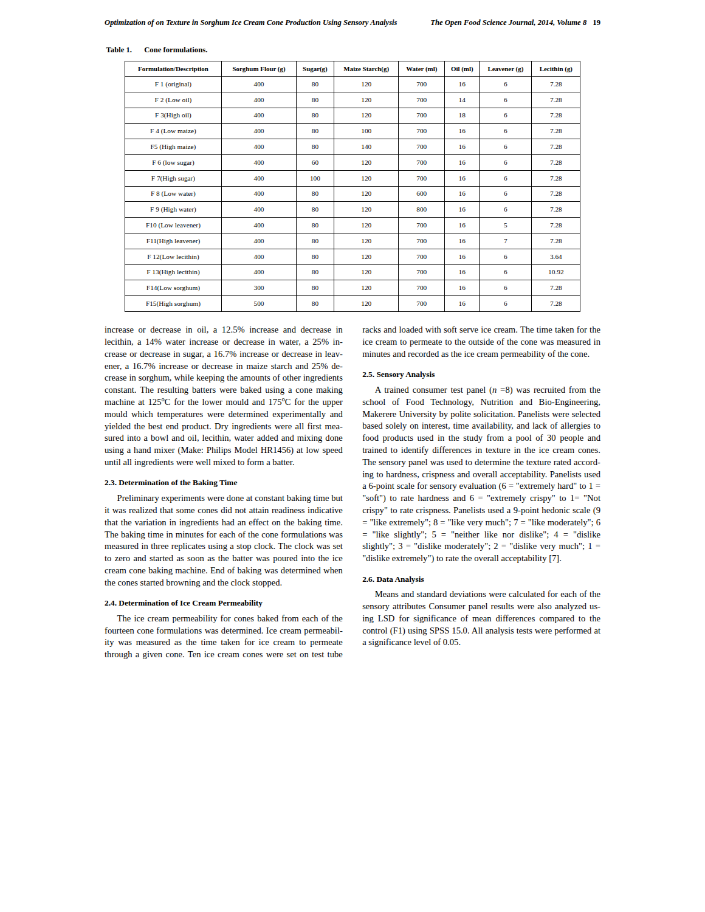Optimization of on Texture in Sorghum Ice Cream Cone Production Using Sensory Analysis The Open Food Science Journal, 2014, Volume 819
Table 1. Cone formulations.
| Formulation/Description | Sorghum Flour (g) | Sugar(g) | Maize Starch(g) | Water (ml) | Oil (ml) | Leavener (g) | Lecithin (g) |
| --- | --- | --- | --- | --- | --- | --- | --- |
| F 1 (original) | 400 | 80 | 120 | 700 | 16 | 6 | 7.28 |
| F 2 (Low oil) | 400 | 80 | 120 | 700 | 14 | 6 | 7.28 |
| F 3(High oil) | 400 | 80 | 120 | 700 | 18 | 6 | 7.28 |
| F 4 (Low maize) | 400 | 80 | 100 | 700 | 16 | 6 | 7.28 |
| F5 (High maize) | 400 | 80 | 140 | 700 | 16 | 6 | 7.28 |
| F 6 (low sugar) | 400 | 60 | 120 | 700 | 16 | 6 | 7.28 |
| F 7(High sugar) | 400 | 100 | 120 | 700 | 16 | 6 | 7.28 |
| F 8 (Low water) | 400 | 80 | 120 | 600 | 16 | 6 | 7.28 |
| F 9 (High water) | 400 | 80 | 120 | 800 | 16 | 6 | 7.28 |
| F10 (Low leavener) | 400 | 80 | 120 | 700 | 16 | 5 | 7.28 |
| F11(High leavener) | 400 | 80 | 120 | 700 | 16 | 7 | 7.28 |
| F 12(Low lecithin) | 400 | 80 | 120 | 700 | 16 | 6 | 3.64 |
| F 13(High lecithin) | 400 | 80 | 120 | 700 | 16 | 6 | 10.92 |
| F14(Low sorghum) | 300 | 80 | 120 | 700 | 16 | 6 | 7.28 |
| F15(High sorghum) | 500 | 80 | 120 | 700 | 16 | 6 | 7.28 |
increase or decrease in oil, a 12.5% increase and decrease in lecithin, a 14% water increase or decrease in water, a 25% increase or decrease in sugar, a 16.7% increase or decrease in leavener, a 16.7% increase or decrease in maize starch and 25% decrease in sorghum, while keeping the amounts of other ingredients constant. The resulting batters were baked using a cone making machine at 125oC for the lower mould and 175oC for the upper mould which temperatures were determined experimentally and yielded the best end product. Dry ingredients were all first measured into a bowl and oil, lecithin, water added and mixing done using a hand mixer (Make: Philips Model HR1456) at low speed until all ingredients were well mixed to form a batter.
2.3. Determination of the Baking Time
Preliminary experiments were done at constant baking time but it was realized that some cones did not attain readiness indicative that the variation in ingredients had an effect on the baking time. The baking time in minutes for each of the cone formulations was measured in three replicates using a stop clock. The clock was set to zero and started as soon as the batter was poured into the ice cream cone baking machine. End of baking was determined when the cones started browning and the clock stopped.
2.4. Determination of Ice Cream Permeability
The ice cream permeability for cones baked from each of the fourteen cone formulations was determined. Ice cream permeability was measured as the time taken for ice cream to permeate through a given cone. Ten ice cream cones were set on test tube racks and loaded with soft serve ice cream. The time taken for the ice cream to permeate to the outside of the cone was measured in minutes and recorded as the ice cream permeability of the cone.
2.5. Sensory Analysis
A trained consumer test panel (n =8) was recruited from the school of Food Technology, Nutrition and Bio-Engineering, Makerere University by polite solicitation. Panelists were selected based solely on interest, time availability, and lack of allergies to food products used in the study from a pool of 30 people and trained to identify differences in texture in the ice cream cones. The sensory panel was used to determine the texture rated according to hardness, crispness and overall acceptability. Panelists used a 6-point scale for sensory evaluation (6 = "extremely hard" to 1 = "soft") to rate hardness and 6 = "extremely crispy" to 1= "Not crispy" to rate crispness. Panelists used a 9-point hedonic scale (9 = "like extremely"; 8 = "like very much"; 7 = "like moderately"; 6 = "like slightly"; 5 = "neither like nor dislike"; 4 = "dislike slightly"; 3 = "dislike moderately"; 2 = "dislike very much"; 1 = "dislike extremely") to rate the overall acceptability [7].
2.6. Data Analysis
Means and standard deviations were calculated for each of the sensory attributes Consumer panel results were also analyzed using LSD for significance of mean differences compared to the control (F1) using SPSS 15.0. All analysis tests were performed at a significance level of 0.05.